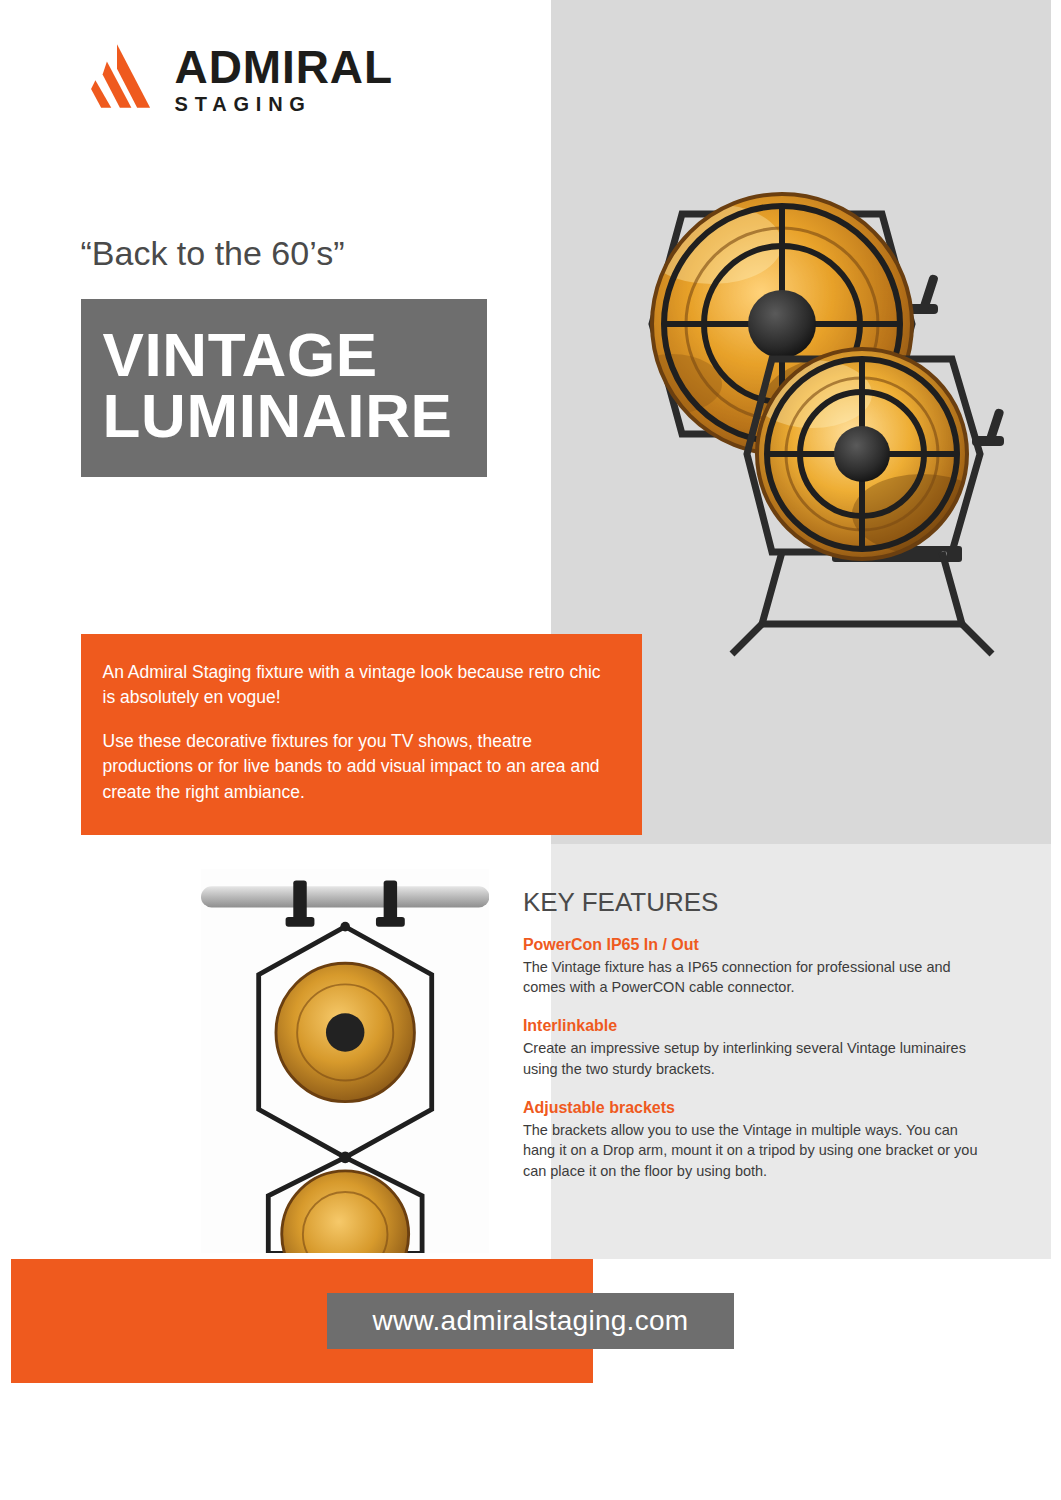ADMIRAL
STAGING
“Back to the 60’s”
Vintage
Luminaire
An Admiral Staging fixture with a vintage look because retro chic is absolutely en vogue!
Use these decorative fixtures for you TV shows, theatre productions or for live bands to add visual impact to an area and create the right ambiance.
KEY FEATURES
PowerCon IP65 In / Out
The Vintage fixture has a IP65 connection for professional use and comes with a PowerCON cable connector.
Interlinkable
Create an impressive setup by interlinking several Vintage luminaires using the two sturdy brackets.
Adjustable brackets
The brackets allow you to use the Vintage in multiple ways. You can hang it on a Drop arm, mount it on a tripod by using one bracket or you can place it on the floor by using both.
www.admiralstaging.com